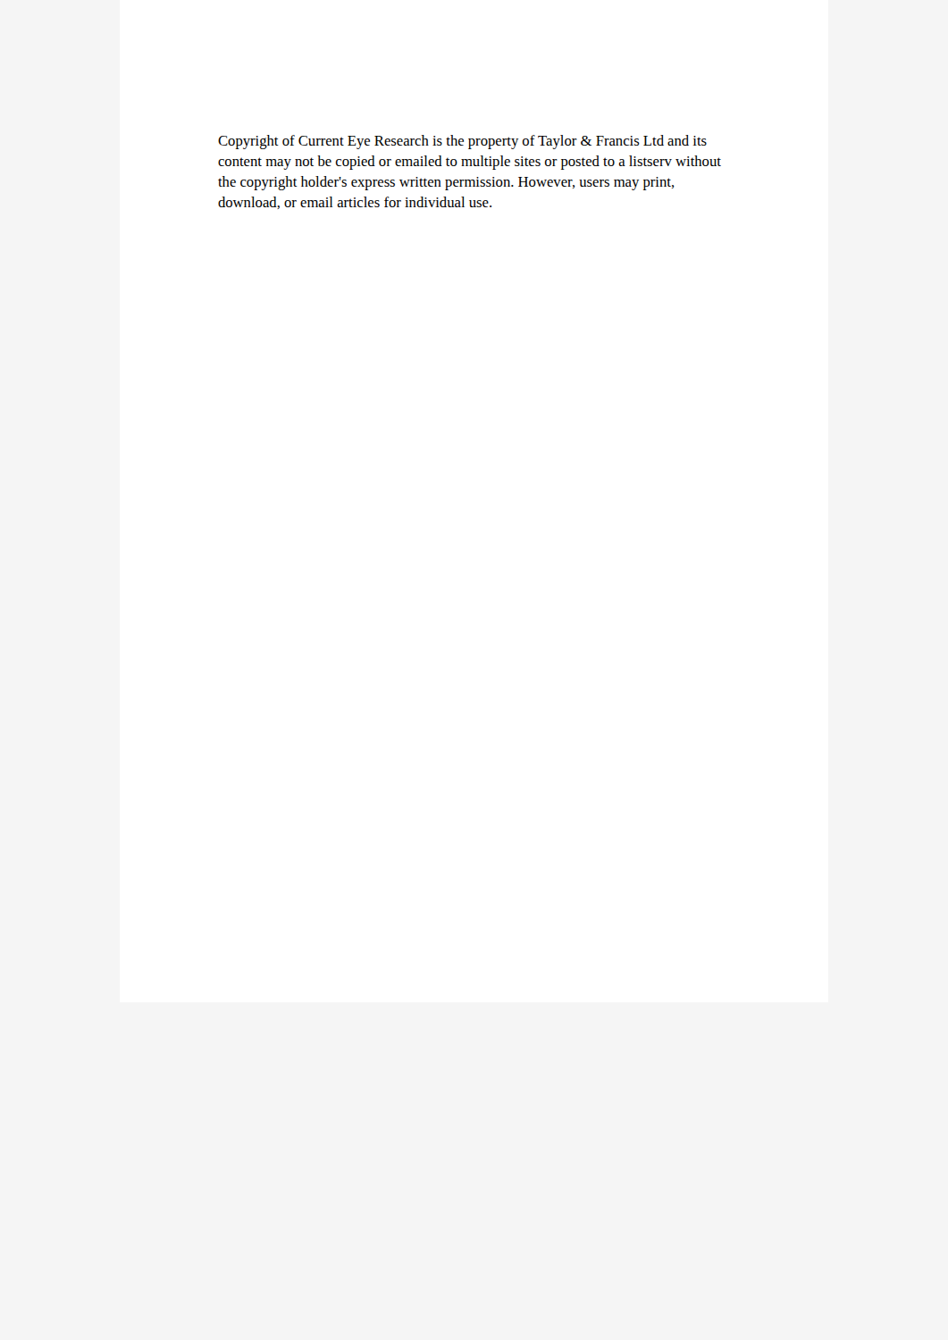Copyright of Current Eye Research is the property of Taylor & Francis Ltd and its content may not be copied or emailed to multiple sites or posted to a listserv without the copyright holder's express written permission. However, users may print, download, or email articles for individual use.